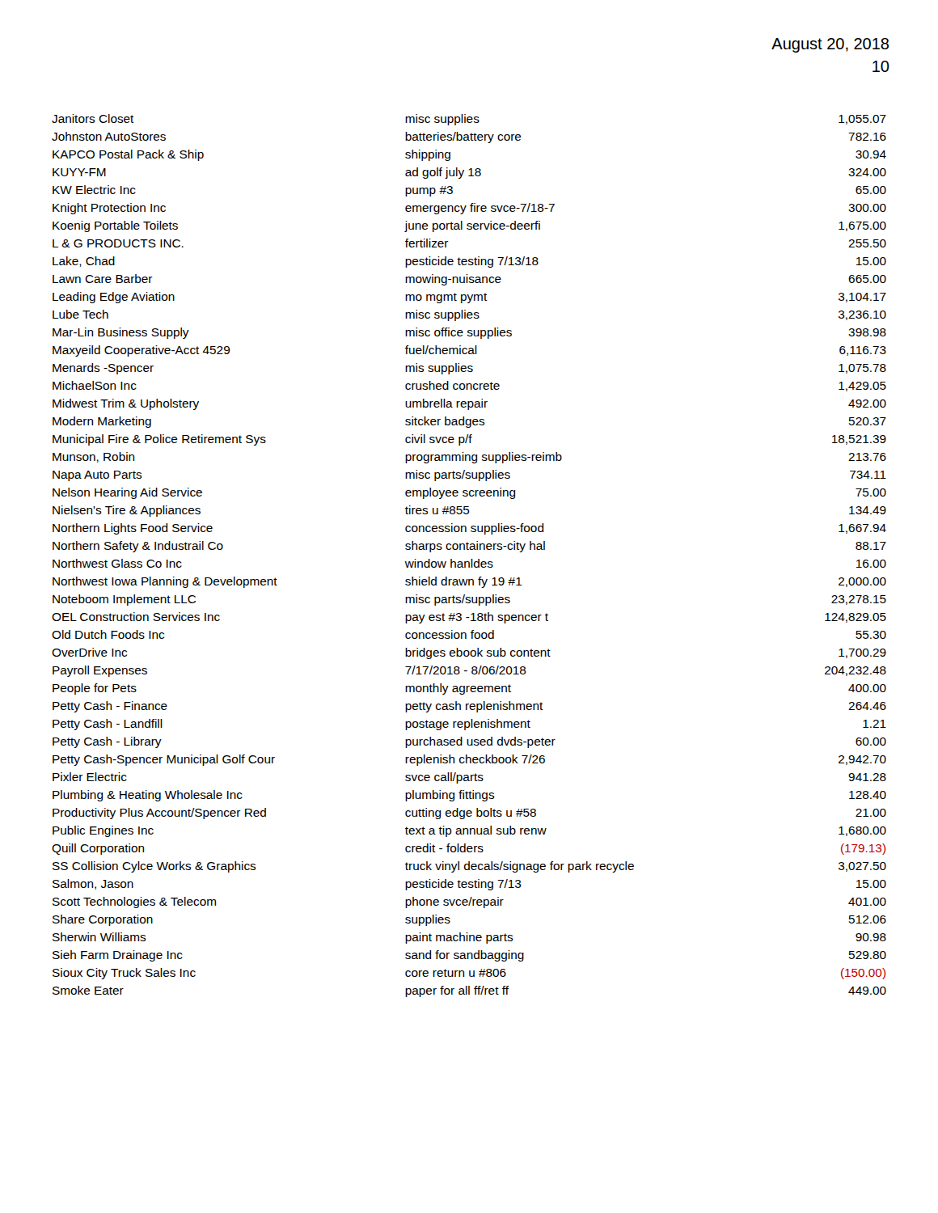August 20, 2018
10
| Janitors Closet | misc supplies | 1,055.07 |
| Johnston AutoStores | batteries/battery core | 782.16 |
| KAPCO Postal Pack & Ship | shipping | 30.94 |
| KUYY-FM | ad golf july 18 | 324.00 |
| KW Electric Inc | pump #3 | 65.00 |
| Knight Protection Inc | emergency fire svce-7/18-7 | 300.00 |
| Koenig Portable Toilets | june portal service-deerfi | 1,675.00 |
| L & G PRODUCTS INC. | fertilizer | 255.50 |
| Lake, Chad | pesticide testing 7/13/18 | 15.00 |
| Lawn Care Barber | mowing-nuisance | 665.00 |
| Leading Edge Aviation | mo mgmt pymt | 3,104.17 |
| Lube Tech | misc supplies | 3,236.10 |
| Mar-Lin Business Supply | misc office supplies | 398.98 |
| Maxyeild Cooperative-Acct 4529 | fuel/chemical | 6,116.73 |
| Menards -Spencer | mis supplies | 1,075.78 |
| MichaelSon Inc | crushed concrete | 1,429.05 |
| Midwest Trim & Upholstery | umbrella repair | 492.00 |
| Modern Marketing | sitcker badges | 520.37 |
| Municipal Fire & Police Retirement Sys | civil svce p/f | 18,521.39 |
| Munson, Robin | programming supplies-reimb | 213.76 |
| Napa Auto Parts | misc parts/supplies | 734.11 |
| Nelson Hearing Aid Service | employee screening | 75.00 |
| Nielsen's Tire & Appliances | tires u #855 | 134.49 |
| Northern Lights Food Service | concession supplies-food | 1,667.94 |
| Northern Safety & Industrail Co | sharps containers-city hal | 88.17 |
| Northwest Glass Co Inc | window hanldes | 16.00 |
| Northwest Iowa Planning & Development | shield drawn fy 19 #1 | 2,000.00 |
| Noteboom Implement LLC | misc parts/supplies | 23,278.15 |
| OEL Construction Services Inc | pay est #3 -18th spencer t | 124,829.05 |
| Old Dutch Foods Inc | concession food | 55.30 |
| OverDrive Inc | bridges ebook sub content | 1,700.29 |
| Payroll Expenses | 7/17/2018 - 8/06/2018 | 204,232.48 |
| People for Pets | monthly agreement | 400.00 |
| Petty Cash - Finance | petty cash replenishment | 264.46 |
| Petty Cash - Landfill | postage replenishment | 1.21 |
| Petty Cash - Library | purchased used dvds-peter | 60.00 |
| Petty Cash-Spencer Municipal Golf Cour | replenish checkbook 7/26 | 2,942.70 |
| Pixler Electric | svce call/parts | 941.28 |
| Plumbing & Heating Wholesale Inc | plumbing fittings | 128.40 |
| Productivity Plus Account/Spencer Red | cutting edge bolts u #58 | 21.00 |
| Public Engines Inc | text a tip annual sub renw | 1,680.00 |
| Quill Corporation | credit - folders | (179.13) |
| SS Collision Cylce Works & Graphics | truck vinyl decals/signage for park recycle | 3,027.50 |
| Salmon, Jason | pesticide testing 7/13 | 15.00 |
| Scott Technologies & Telecom | phone svce/repair | 401.00 |
| Share Corporation | supplies | 512.06 |
| Sherwin Williams | paint machine parts | 90.98 |
| Sieh Farm Drainage Inc | sand for sandbagging | 529.80 |
| Sioux City Truck Sales Inc | core return u #806 | (150.00) |
| Smoke Eater | paper for all ff/ret ff | 449.00 |